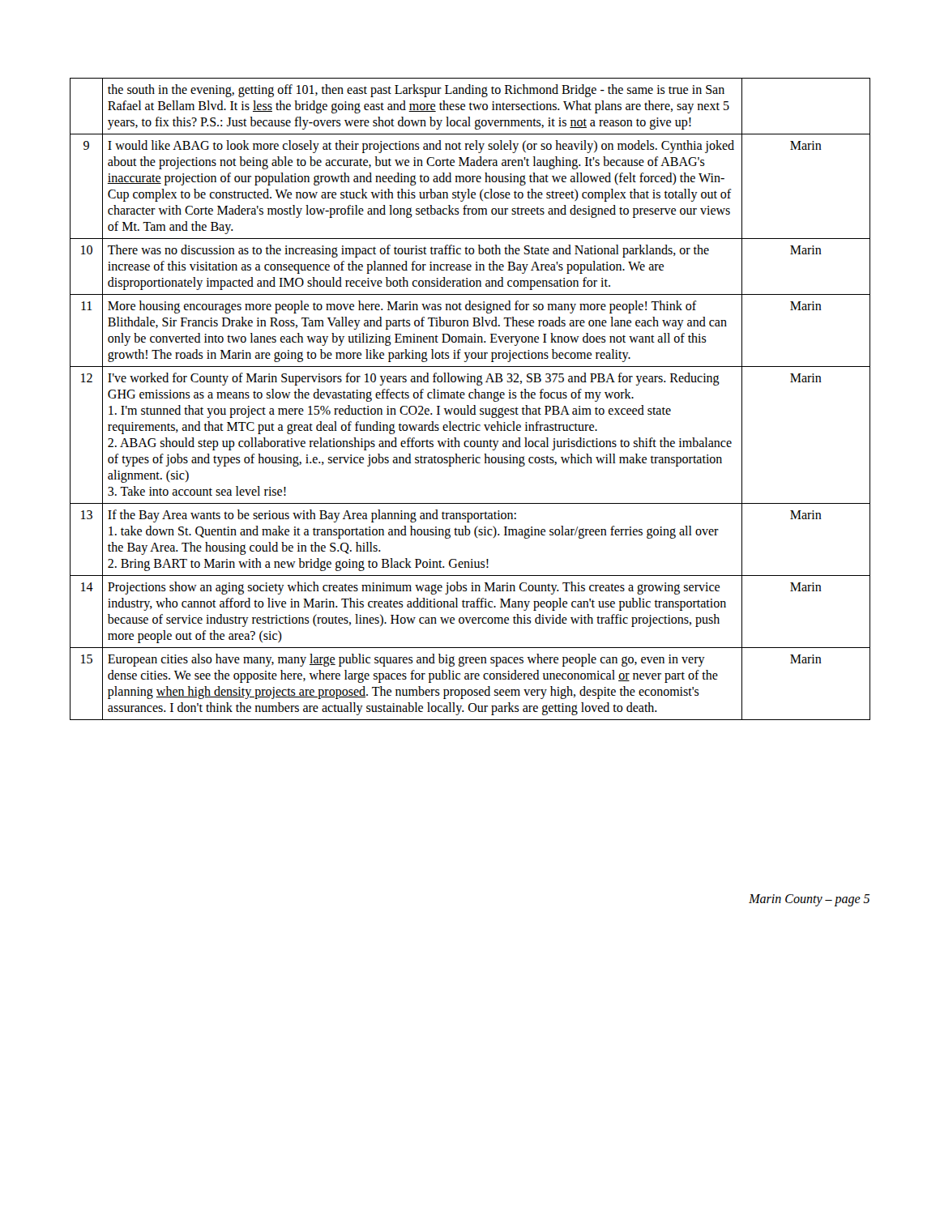| | the south in the evening, getting off 101, then east past Larkspur Landing to Richmond Bridge - the same is true in San Rafael at Bellam Blvd. It is less the bridge going east and more these two intersections. What plans are there, say next 5 years, to fix this? P.S.: Just because fly-overs were shot down by local governments, it is not a reason to give up! | |
| 9 | I would like ABAG to look more closely at their projections and not rely solely (or so heavily) on models. Cynthia joked about the projections not being able to be accurate, but we in Corte Madera aren't laughing. It's because of ABAG's inaccurate projection of our population growth and needing to add more housing that we allowed (felt forced) the Win-Cup complex to be constructed. We now are stuck with this urban style (close to the street) complex that is totally out of character with Corte Madera's mostly low-profile and long setbacks from our streets and designed to preserve our views of Mt. Tam and the Bay. | Marin |
| 10 | There was no discussion as to the increasing impact of tourist traffic to both the State and National parklands, or the increase of this visitation as a consequence of the planned for increase in the Bay Area's population. We are disproportionately impacted and IMO should receive both consideration and compensation for it. | Marin |
| 11 | More housing encourages more people to move here. Marin was not designed for so many more people! Think of Blithdale, Sir Francis Drake in Ross, Tam Valley and parts of Tiburon Blvd. These roads are one lane each way and can only be converted into two lanes each way by utilizing Eminent Domain. Everyone I know does not want all of this growth! The roads in Marin are going to be more like parking lots if your projections become reality. | Marin |
| 12 | I've worked for County of Marin Supervisors for 10 years and following AB 32, SB 375 and PBA for years. Reducing GHG emissions as a means to slow the devastating effects of climate change is the focus of my work. 1. I'm stunned that you project a mere 15% reduction in CO2e. I would suggest that PBA aim to exceed state requirements, and that MTC put a great deal of funding towards electric vehicle infrastructure. 2. ABAG should step up collaborative relationships and efforts with county and local jurisdictions to shift the imbalance of types of jobs and types of housing, i.e., service jobs and stratospheric housing costs, which will make transportation alignment. (sic) 3. Take into account sea level rise! | Marin |
| 13 | If the Bay Area wants to be serious with Bay Area planning and transportation: 1. take down St. Quentin and make it a transportation and housing tub (sic). Imagine solar/green ferries going all over the Bay Area. The housing could be in the S.Q. hills. 2. Bring BART to Marin with a new bridge going to Black Point. Genius! | Marin |
| 14 | Projections show an aging society which creates minimum wage jobs in Marin County. This creates a growing service industry, who cannot afford to live in Marin. This creates additional traffic. Many people can't use public transportation because of service industry restrictions (routes, lines). How can we overcome this divide with traffic projections, push more people out of the area? (sic) | Marin |
| 15 | European cities also have many, many large public squares and big green spaces where people can go, even in very dense cities. We see the opposite here, where large spaces for public are considered uneconomical or never part of the planning when high density projects are proposed . The numbers proposed seem very high, despite the economist's assurances. I don't think the numbers are actually sustainable locally. Our parks are getting loved to death. | Marin |
Marin County – page 5